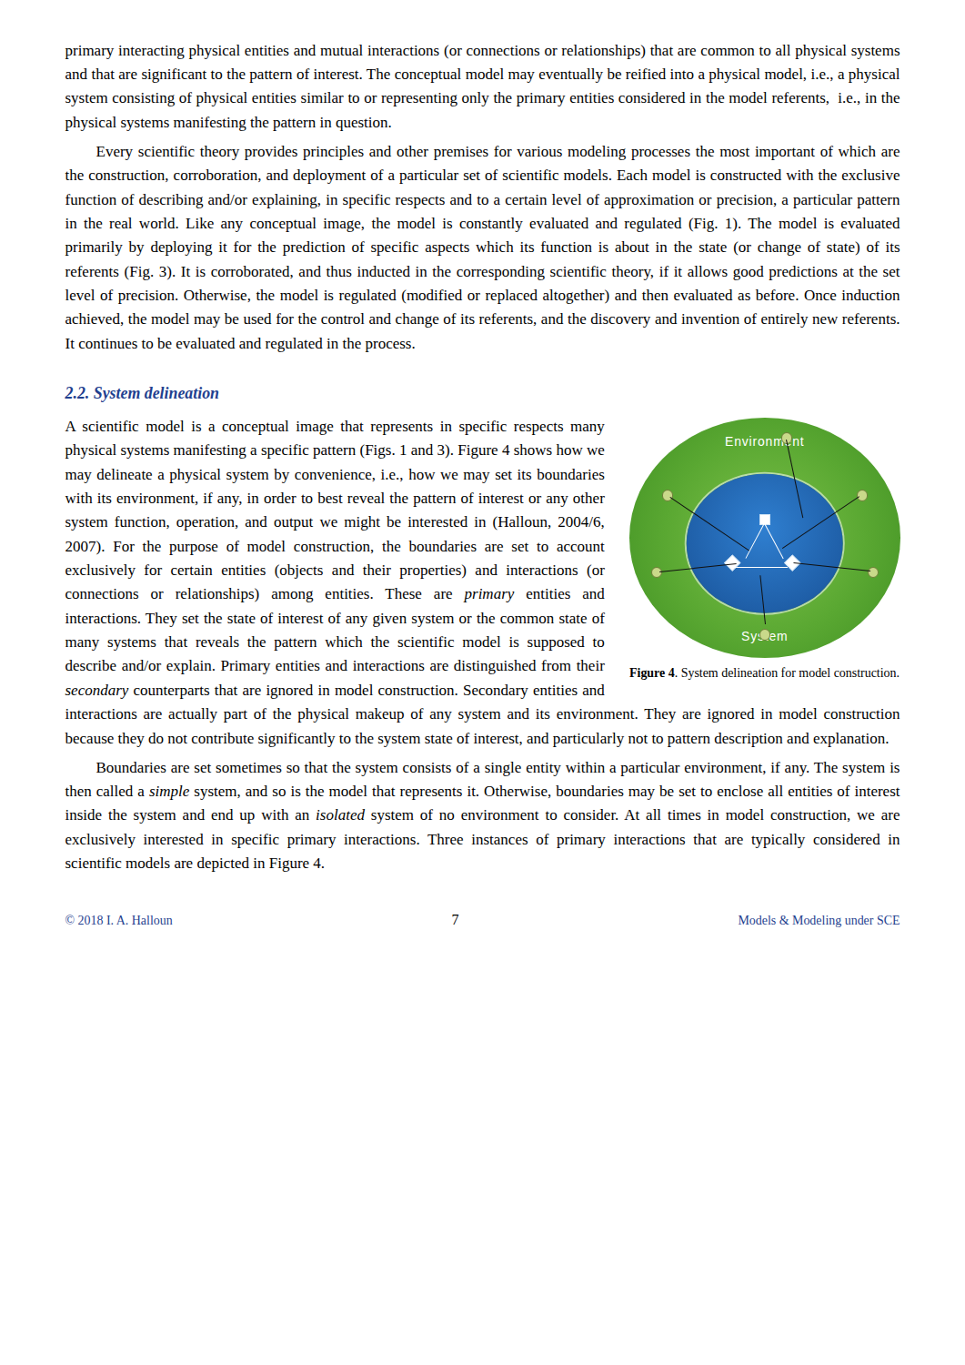primary interacting physical entities and mutual interactions (or connections or relationships) that are common to all physical systems and that are significant to the pattern of interest. The conceptual model may eventually be reified into a physical model, i.e., a physical system consisting of physical entities similar to or representing only the primary entities considered in the model referents, i.e., in the physical systems manifesting the pattern in question.
Every scientific theory provides principles and other premises for various modeling processes the most important of which are the construction, corroboration, and deployment of a particular set of scientific models. Each model is constructed with the exclusive function of describing and/or explaining, in specific respects and to a certain level of approximation or precision, a particular pattern in the real world. Like any conceptual image, the model is constantly evaluated and regulated (Fig. 1). The model is evaluated primarily by deploying it for the prediction of specific aspects which its function is about in the state (or change of state) of its referents (Fig. 3). It is corroborated, and thus inducted in the corresponding scientific theory, if it allows good predictions at the set level of precision. Otherwise, the model is regulated (modified or replaced altogether) and then evaluated as before. Once induction achieved, the model may be used for the control and change of its referents, and the discovery and invention of entirely new referents. It continues to be evaluated and regulated in the process.
2.2. System delineation
Environment
System
Figure 4. System delineation for model construction.
A scientific model is a conceptual image that represents in specific respects many physical systems manifesting a specific pattern (Figs. 1 and 3). Figure 4 shows how we may delineate a physical system by convenience, i.e., how we may set its boundaries with its environment, if any, in order to best reveal the pattern of interest or any other system function, operation, and output we might be interested in (Halloun, 2004/6, 2007). For the purpose of model construction, the boundaries are set to account exclusively for certain entities (objects and their properties) and interactions (or connections or relationships) among entities. These are primary entities and interactions. They set the state of interest of any given system or the common state of many systems that reveals the pattern which the scientific model is supposed to describe and/or explain. Primary entities and interactions are distinguished from their secondary counterparts that are ignored in model construction. Secondary entities and interactions are actually part of the physical makeup of any system and its environment. They are ignored in model construction because they do not contribute significantly to the system state of interest, and particularly not to pattern description and explanation.
Boundaries are set sometimes so that the system consists of a single entity within a particular environment, if any. The system is then called a simple system, and so is the model that represents it. Otherwise, boundaries may be set to enclose all entities of interest inside the system and end up with an isolated system of no environment to consider. At all times in model construction, we are exclusively interested in specific primary interactions. Three instances of primary interactions that are typically considered in scientific models are depicted in Figure 4.
© 2018 I. A. Halloun
7
Models & Modeling under SCE